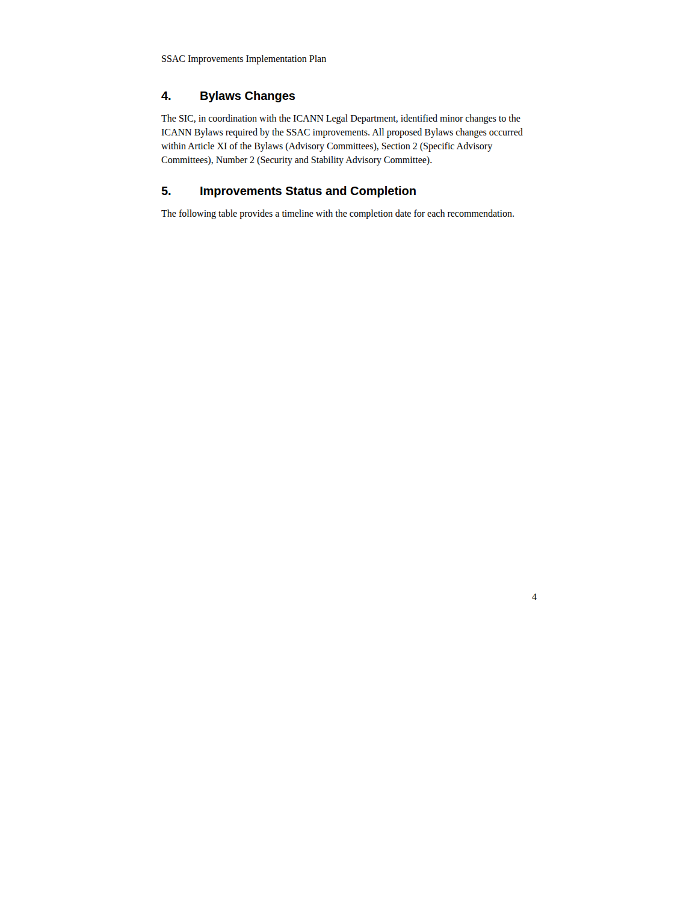SSAC Improvements Implementation Plan
4. Bylaws Changes
The SIC, in coordination with the ICANN Legal Department, identified minor changes to the ICANN Bylaws required by the SSAC improvements. All proposed Bylaws changes occurred within Article XI of the Bylaws (Advisory Committees), Section 2 (Specific Advisory Committees), Number 2 (Security and Stability Advisory Committee).
5. Improvements Status and Completion
The following table provides a timeline with the completion date for each recommendation.
4